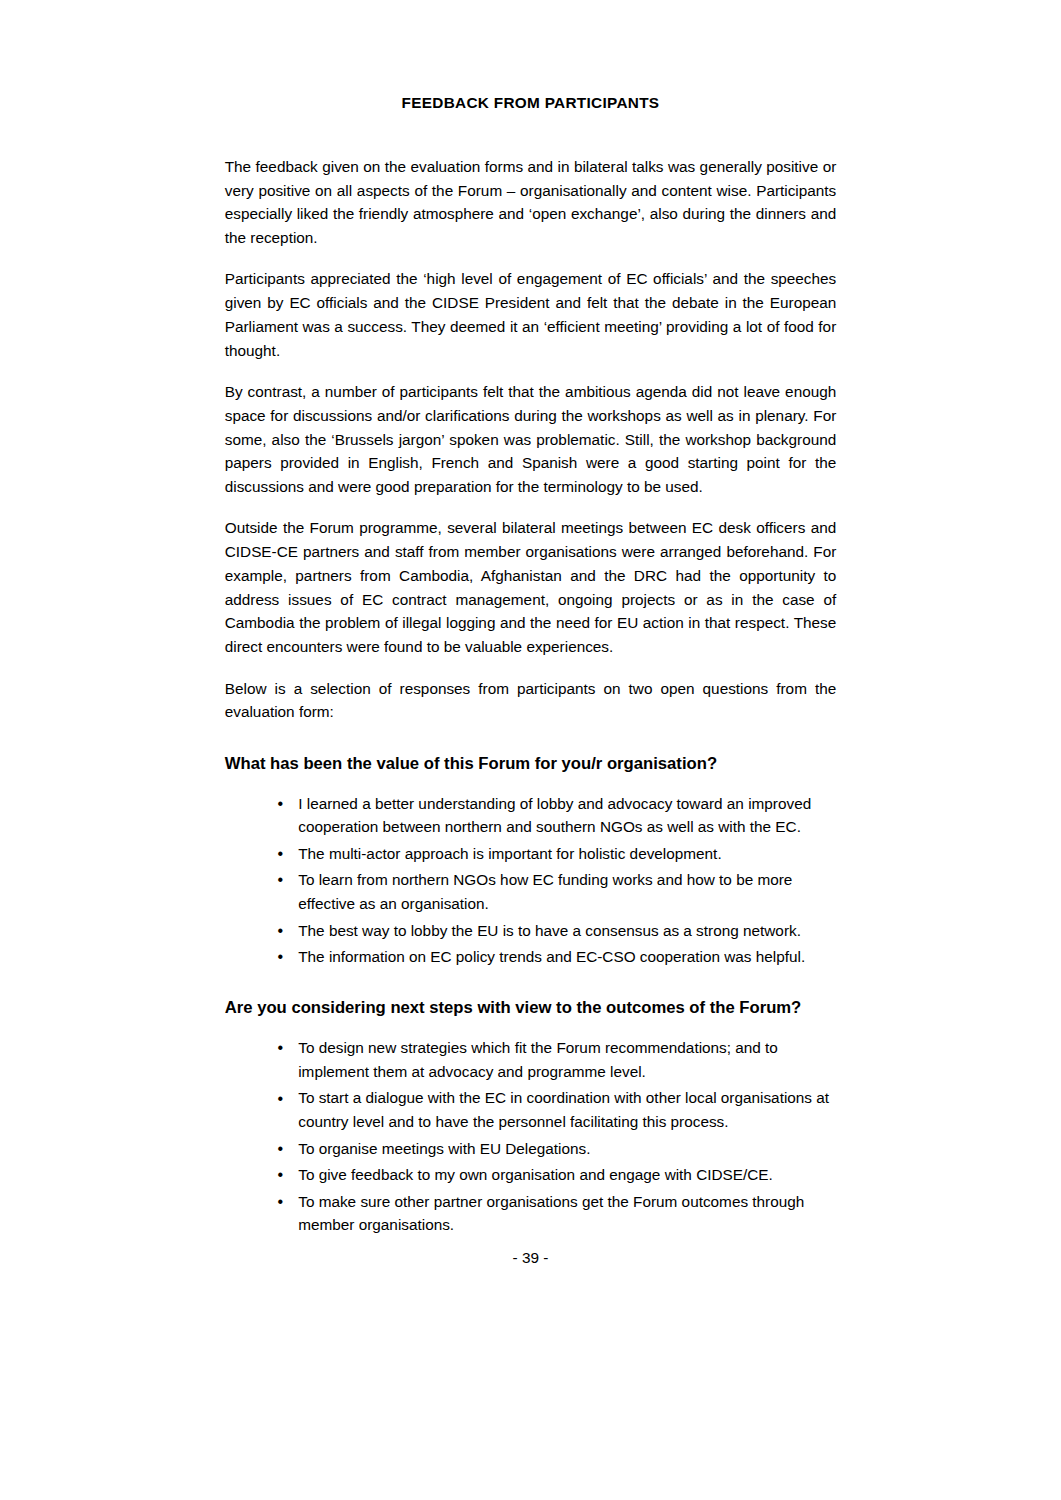FEEDBACK FROM PARTICIPANTS
The feedback given on the evaluation forms and in bilateral talks was generally positive or very positive on all aspects of the Forum – organisationally and content wise. Participants especially liked the friendly atmosphere and ‘open exchange’, also during the dinners and the reception.
Participants appreciated the ‘high level of engagement of EC officials’ and the speeches given by EC officials and the CIDSE President and felt that the debate in the European Parliament was a success. They deemed it an ‘efficient meeting’ providing a lot of food for thought.
By contrast, a number of participants felt that the ambitious agenda did not leave enough space for discussions and/or clarifications during the workshops as well as in plenary. For some, also the ‘Brussels jargon’ spoken was problematic. Still, the workshop background papers provided in English, French and Spanish were a good starting point for the discussions and were good preparation for the terminology to be used.
Outside the Forum programme, several bilateral meetings between EC desk officers and CIDSE-CE partners and staff from member organisations were arranged beforehand. For example, partners from Cambodia, Afghanistan and the DRC had the opportunity to address issues of EC contract management, ongoing projects or as in the case of Cambodia the problem of illegal logging and the need for EU action in that respect. These direct encounters were found to be valuable experiences.
Below is a selection of responses from participants on two open questions from the evaluation form:
What has been the value of this Forum for you/r organisation?
I learned a better understanding of lobby and advocacy toward an improved cooperation between northern and southern NGOs as well as with the EC.
The multi-actor approach is important for holistic development.
To learn from northern NGOs how EC funding works and how to be more effective as an organisation.
The best way to lobby the EU is to have a consensus as a strong network.
The information on EC policy trends and EC-CSO cooperation was helpful.
Are you considering next steps with view to the outcomes of the Forum?
To design new strategies which fit the Forum recommendations; and to implement them at advocacy and programme level.
To start a dialogue with the EC in coordination with other local organisations at country level and to have the personnel facilitating this process.
To organise meetings with EU Delegations.
To give feedback to my own organisation and engage with CIDSE/CE.
To make sure other partner organisations get the Forum outcomes through member organisations.
- 39 -